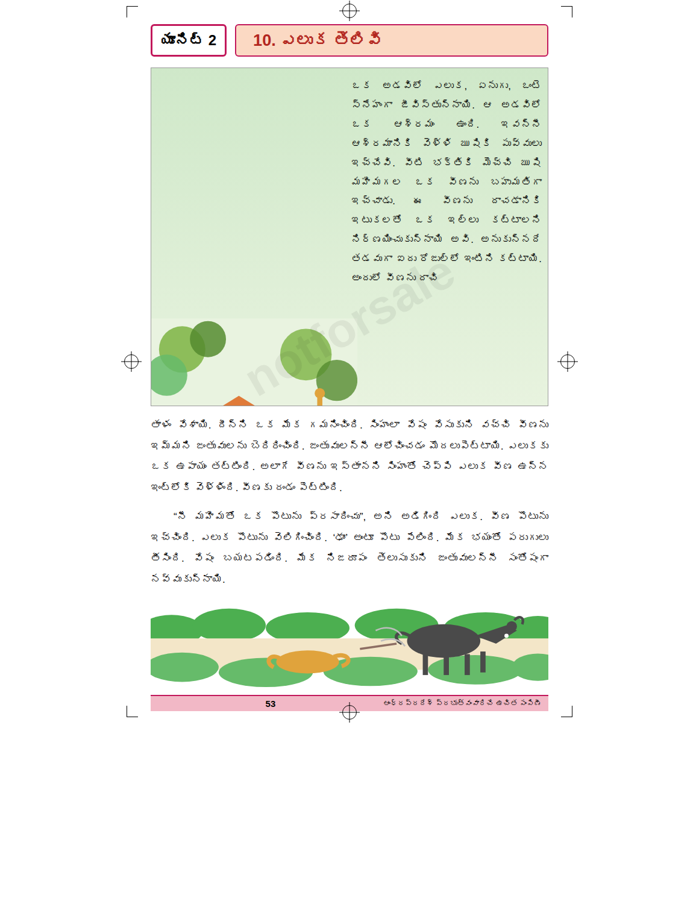యూనిట్ 2
10. ఎలుక తెలివి
ఒక అడవిలో ఎలుక, ఏనుగు, ఒంటె స్నేహంగా జీవిస్తున్నాయి. ఆ అడవిలో ఒక ఆశ్రమం ఉంది. ఇవన్నీ ఆశ్రమానికి వెళ్ళి ఋషికి పువ్వులు ఇచ్చేవి. వీటి భక్తికి మెచ్చి ఋషి మహిమగల ఒక వీణను బహుమతిగా ఇచ్చాడు. ఈ వీణను దాచడానికి ఇటుకలతో ఒక ఇల్లు కట్టాలని నిర్ణయించుకున్నాయి అవి. అనుకున్నదే తడవుగా ఐదు రోజుల్లో ఇంటిని కట్టాయి. అందులో వీణను దాచి
తాళం వేశాయి. దీన్ని ఒక మేక గమనించింది. సింహంలా వేషం వేసుకుని వచ్చి వీణను ఇమ్మని జంతువులను బెదిరించింది. జంతువులన్నీ ఆలోచించడం మొదలుపెట్టాయి. ఎలుకకు ఒక ఉపాయం తట్టింది. అలాగే వీణను ఇస్తానని సింహంతో చెప్పి ఎలుక వీణ ఉన్న ఇంట్లోకి వెళ్ళింది. వీణకు దండం పెట్టింది.
“నీ మహిమతో ఒక పొటును ప్రసాదించు”, అని అడిగింది ఎలుక. వీణ పొటును ఇచ్చింది. ఎలుక పొటును వెలిగించింది. ‘ఢాం’ అంటూ పొటు పేలింది. మేక భయంతో పరుగులు తీసింది. వేషం బయటపడింది. మేక నిజరూపం తెలుసుకుని జంతువులన్నీ సంతోషంగా నవ్వుకున్నాయి.
53 ఆంధ్రప్రదేశ్ ప్రభుత్వంవారిచే ఉచిత పంపిణీ
notforsale